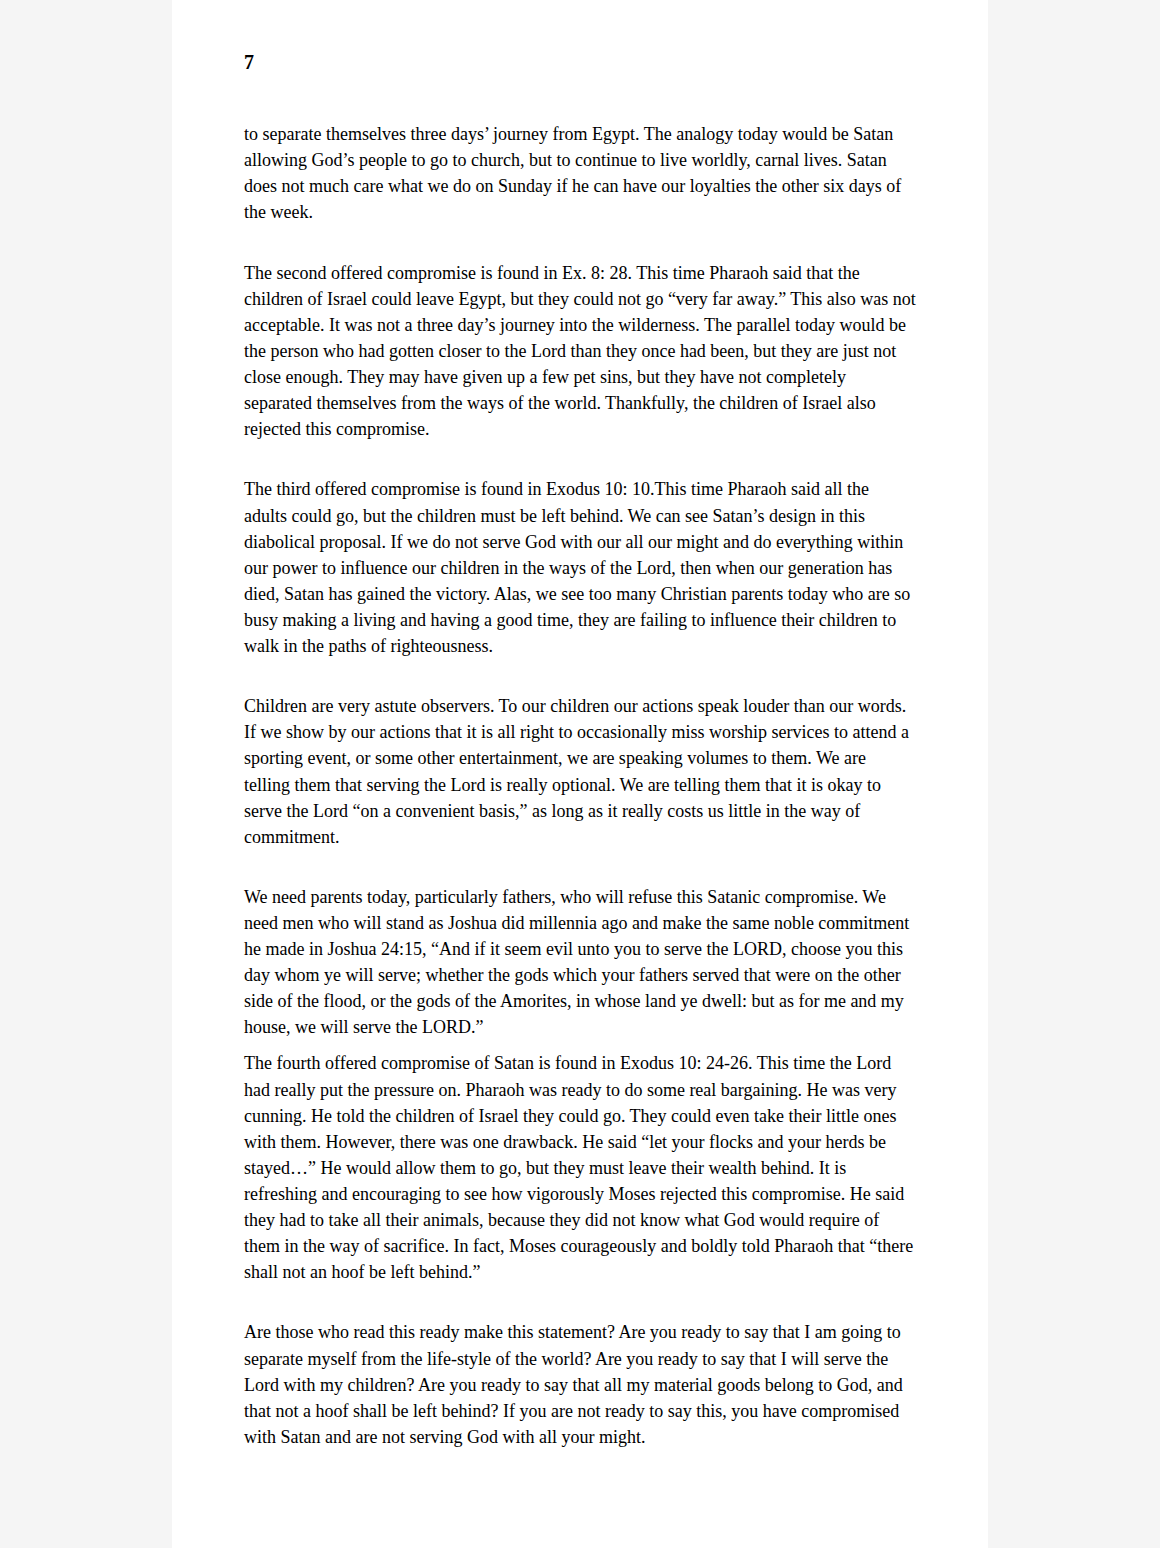7
to separate themselves three days’ journey from Egypt. The analogy today would be Satan allowing God’s people to go to church, but to continue to live worldly, carnal lives. Satan does not much care what we do on Sunday if he can have our loyalties the other six days of the week.
The second offered compromise is found in Ex. 8: 28. This time Pharaoh said that the children of Israel could leave Egypt, but they could not go “very far away.” This also was not acceptable. It was not a three day’s journey into the wilderness. The parallel today would be the person who had gotten closer to the Lord than they once had been, but they are just not close enough. They may have given up a few pet sins, but they have not completely separated themselves from the ways of the world. Thankfully, the children of Israel also rejected this compromise.
The third offered compromise is found in Exodus 10: 10.This time Pharaoh said all the adults could go, but the children must be left behind. We can see Satan’s design in this diabolical proposal. If we do not serve God with our all our might and do everything within our power to influence our children in the ways of the Lord, then when our generation has died, Satan has gained the victory. Alas, we see too many Christian parents today who are so busy making a living and having a good time, they are failing to influence their children to walk in the paths of righteousness.
Children are very astute observers. To our children our actions speak louder than our words. If we show by our actions that it is all right to occasionally miss worship services to attend a sporting event, or some other entertainment, we are speaking volumes to them. We are telling them that serving the Lord is really optional. We are telling them that it is okay to serve the Lord “on a convenient basis,” as long as it really costs us little in the way of commitment.
We need parents today, particularly fathers, who will refuse this Satanic compromise. We need men who will stand as Joshua did millennia ago and make the same noble commitment he made in Joshua 24:15, “And if it seem evil unto you to serve the LORD, choose you this day whom ye will serve; whether the gods which your fathers served that were on the other side of the flood, or the gods of the Amorites, in whose land ye dwell: but as for me and my house, we will serve the LORD.”
The fourth offered compromise of Satan is found in Exodus 10: 24-26. This time the Lord had really put the pressure on. Pharaoh was ready to do some real bargaining. He was very cunning. He told the children of Israel they could go. They could even take their little ones with them. However, there was one drawback. He said “let your flocks and your herds be stayed…” He would allow them to go, but they must leave their wealth behind. It is refreshing and encouraging to see how vigorously Moses rejected this compromise. He said they had to take all their animals, because they did not know what God would require of them in the way of sacrifice. In fact, Moses courageously and boldly told Pharaoh that “there shall not an hoof be left behind.”
Are those who read this ready make this statement? Are you ready to say that I am going to separate myself from the life-style of the world? Are you ready to say that I will serve the Lord with my children? Are you ready to say that all my material goods belong to God, and that not a hoof shall be left behind? If you are not ready to say this, you have compromised with Satan and are not serving God with all your might.